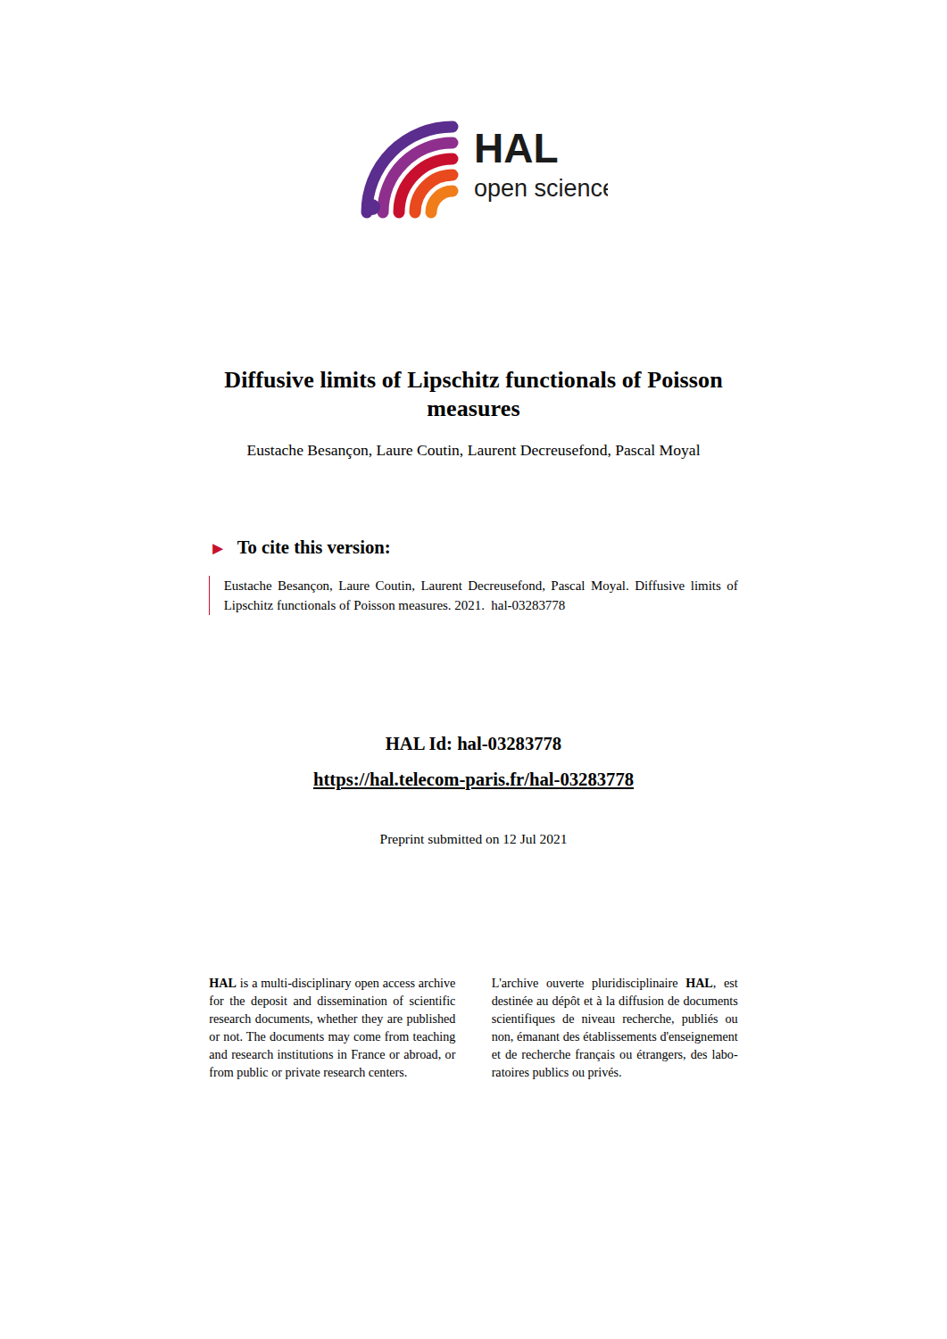HAL open science HAL open science
Diffusive limits of Lipschitz functionals of Poisson
measures
Eustache Besançon, Laure Coutin, Laurent Decreusefond, Pascal Moyal
►
To cite this version:
Eustache Besançon, Laure Coutin, Laurent Decreusefond, Pascal Moyal. Diffusive limits of Lipschitz functionals of Poisson measures. 2021. hal-03283778
HAL Id: hal-03283778
https://hal.telecom-paris.fr/hal-03283778
Preprint submitted on 12 Jul 2021
HAL is a multi-disciplinary open access archive for the deposit and dissemination of scientific research documents, whether they are published or not. The documents may come from teaching and research institutions in France or abroad, or from public or private research centers.
L'archive ouverte pluridisciplinaire HAL, est destinée au dépôt et à la diffusion de documents scientifiques de niveau recherche, publiés ou non, émanant des établissements d'enseignement et de recherche français ou étrangers, des laboratoires publics ou privés.